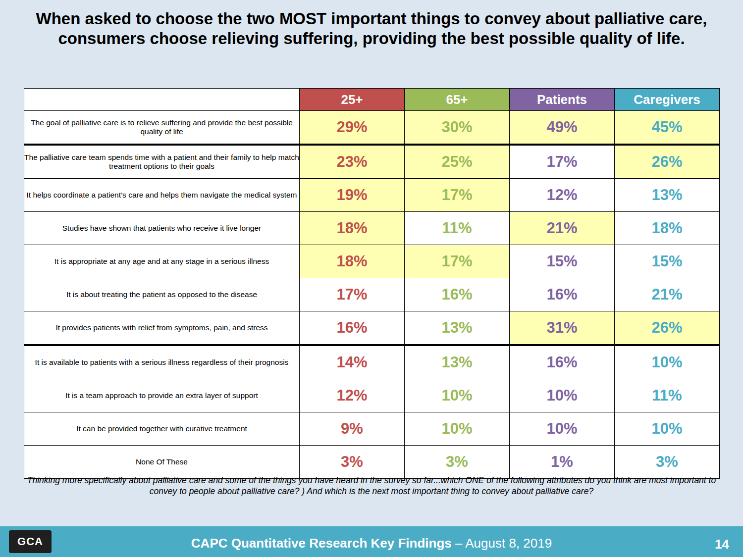When asked to choose the two MOST important things to convey about palliative care, consumers choose relieving suffering, providing the best possible quality of life.
| | 25+ | 65+ | Patients | Caregivers |
| --- | --- | --- | --- | --- |
| The goal of palliative care is to relieve suffering and provide the best possible quality of life | 29% | 30% | 49% | 45% |
| The palliative care team spends time with a patient and their family to help match treatment options to their goals | 23% | 25% | 17% | 26% |
| It helps coordinate a patient’s care and helps them navigate the medical system | 19% | 17% | 12% | 13% |
| Studies have shown that patients who receive it live longer | 18% | 11% | 21% | 18% |
| It is appropriate at any age and at any stage in a serious illness | 18% | 17% | 15% | 15% |
| It is about treating the patient as opposed to the disease | 17% | 16% | 16% | 21% |
| It provides patients with relief from symptoms, pain, and stress | 16% | 13% | 31% | 26% |
| It is available to patients with a serious illness regardless of their prognosis | 14% | 13% | 16% | 10% |
| It is a team approach to provide an extra layer of support | 12% | 10% | 10% | 11% |
| It can be provided together with curative treatment | 9% | 10% | 10% | 10% |
| None Of These | 3% | 3% | 1% | 3% |
Thinking more specifically about palliative care and some of the things you have heard in the survey so far...which ONE of the following attributes do you think are most important to convey to people about palliative care? ) And which is the next most important thing to convey about palliative care?
GCA
CAPC Quantitative Research Key Findings – August 8, 2019
14